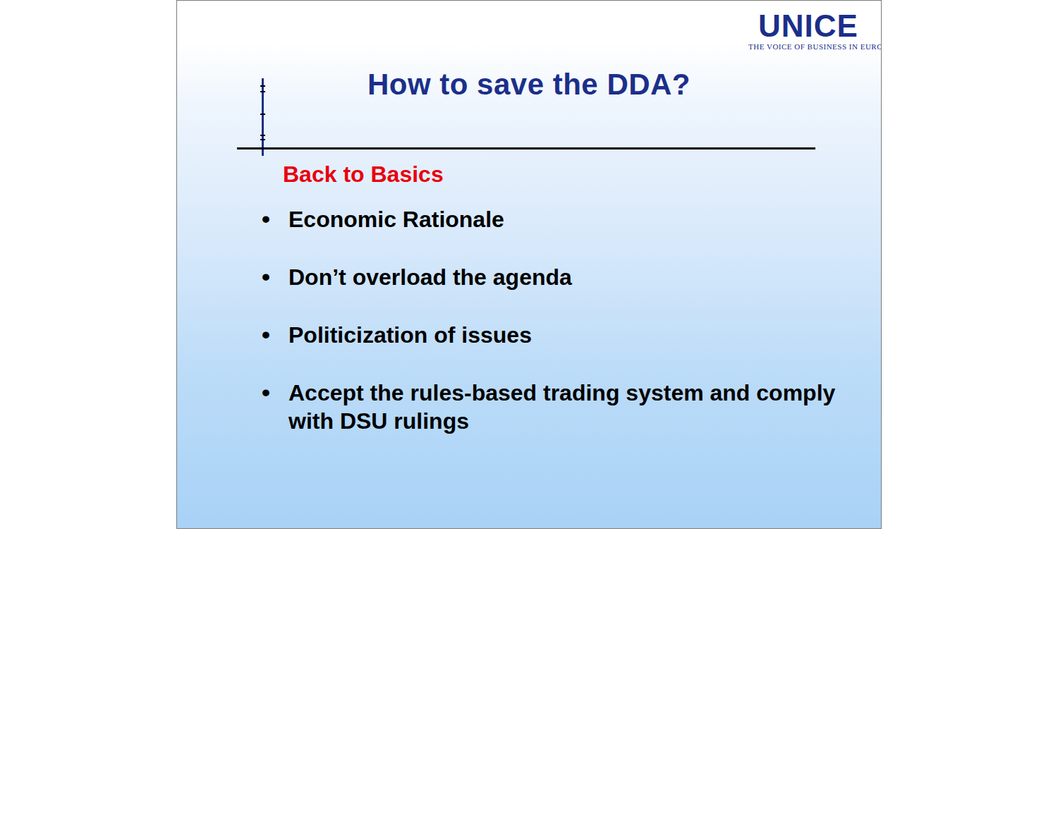UNICE
THE VOICE OF BUSINESS IN EUROPE
How to save the DDA?
Back to Basics
Economic Rationale
Don’t overload the agenda
Politicization of issues
Accept the rules-based trading system and comply with DSU rulings